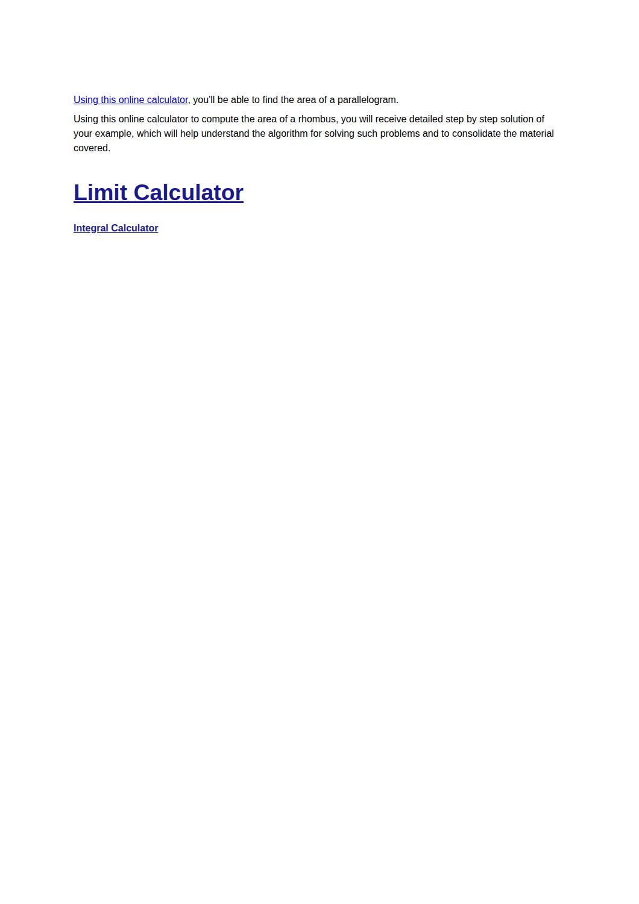Using this online calculator, you'll be able to find the area of a parallelogram.
Using this online calculator to compute the area of a rhombus, you will receive detailed step by step solution of your example, which will help understand the algorithm for solving such problems and to consolidate the material covered.
Limit Calculator
Integral Calculator